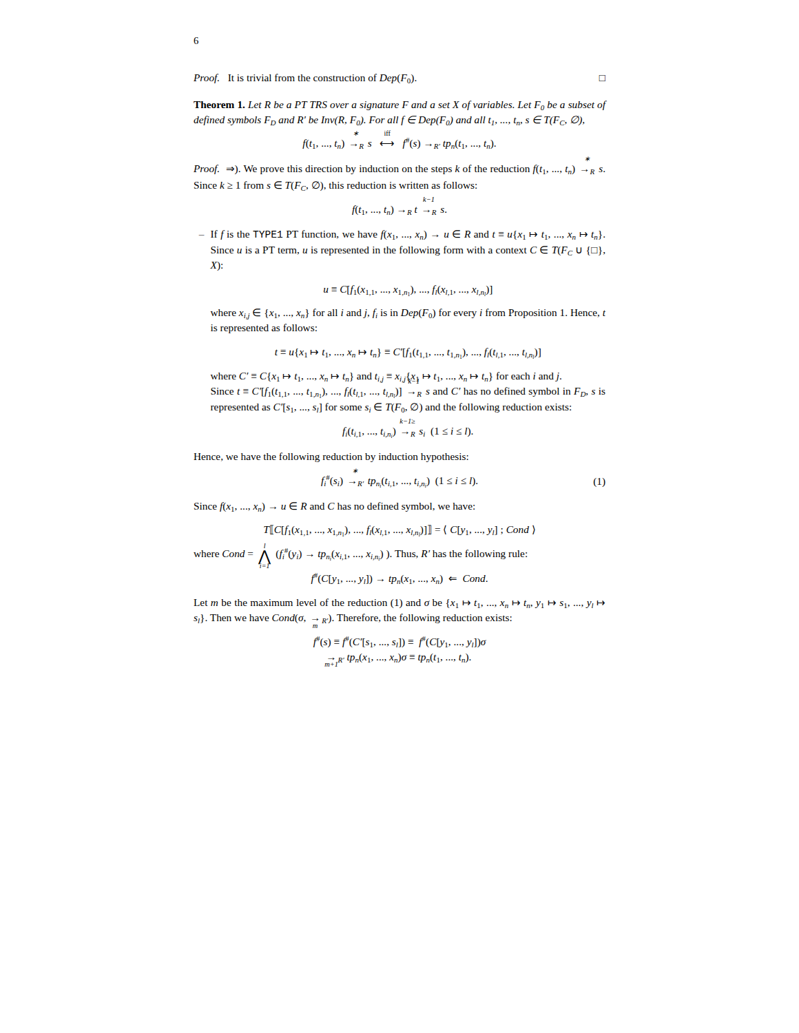6
Proof. It is trivial from the construction of Dep(F0).□
Theorem 1. Let R be a PT TRS over a signature F and a set X of variables. Let F0 be a subset of defined symbols FD and R′ be Inv(R, F0). For all f ∈ Dep(F0) and all t1, ..., tn, s ∈ T(FC, ∅),
f(t1, ..., tn) ∗→R s iff⟷ f#(s) →R′ tpn(t1, ..., tn).
Proof. ⇒). We prove this direction by induction on the steps k of the reduction f(t1, ..., tn) ∗→R s. Since k ≥ 1 from s ∈ T(FC, ∅), this reduction is written as follows:
f(t1, ..., tn) →R t k−1→R s.
If f is the TYPE1 PT function, we have f(x1, ..., xn) → u ∈ R and t ≡ u{x1 ↦ t1, ..., xn ↦ tn}. Since u is a PT term, u is represented in the following form with a context C ∈ T(FC ∪ {□}, X):
u ≡ C[f1(x1,1, ..., x1,n1), ..., fl(xl,1, ..., xl,nl)]
where xi,j ∈ {x1, ..., xn} for all i and j, fi is in Dep(F0) for every i from Proposition 1. Hence, t is represented as follows:
t ≡ u{x1 ↦ t1, ..., xn ↦ tn} ≡ C′[f1(t1,1, ..., t1,n1), ..., fl(tl,1, ..., tl,nl)]
where C′ ≡ C{x1 ↦ t1, ..., xn ↦ tn} and ti,j ≡ xi,j{x1 ↦ t1, ..., xn ↦ tn} for each i and j.
Since t ≡ C′[f1(t1,1, ..., t1,n1), ..., fl(tl,1, ..., tl,nl)] k−1→R s and C′ has no defined symbol in FD, s is represented as C′[s1, ..., sl] for some si ∈ T(F0, ∅) and the following reduction exists:
fi(ti,1, ..., ti,ni) k−1≥→R si (1 ≤ i ≤ l).
Hence, we have the following reduction by induction hypothesis:
fi#(si) ∗→R′ tpni(ti,1, ..., ti,ni) (1 ≤ i ≤ l). (1)
Since f(x1, ..., xn) → u ∈ R and C has no defined symbol, we have:
T⟦C[f1(x1,1, ..., x1,n1), ..., fl(xl,1, ..., xl,nl)]⟧ = ⟨ C[y1, ..., yl] ; Cond ⟩
where Cond = l⋀i=1 (fi#(yi) → tpni(xi,1, ..., xi,ni) ). Thus, R′ has the following rule:
f#(C[y1, ..., yl]) → tpn(x1, ..., xn) ⇐ Cond.
Let m be the maximum level of the reduction (1) and σ be {x1 ↦ t1, ..., xn ↦ tn, y1 ↦ s1, ..., yl ↦ sl}. Then we have Cond(σ, →mR′). Therefore, the following reduction exists:
f#(s) ≡ f#(C′[s1, ..., sl]) ≡ f#(C[y1, ..., yl])σ →m+1R′ tpn(x1, ..., xn)σ ≡ tpn(t1, ..., tn).